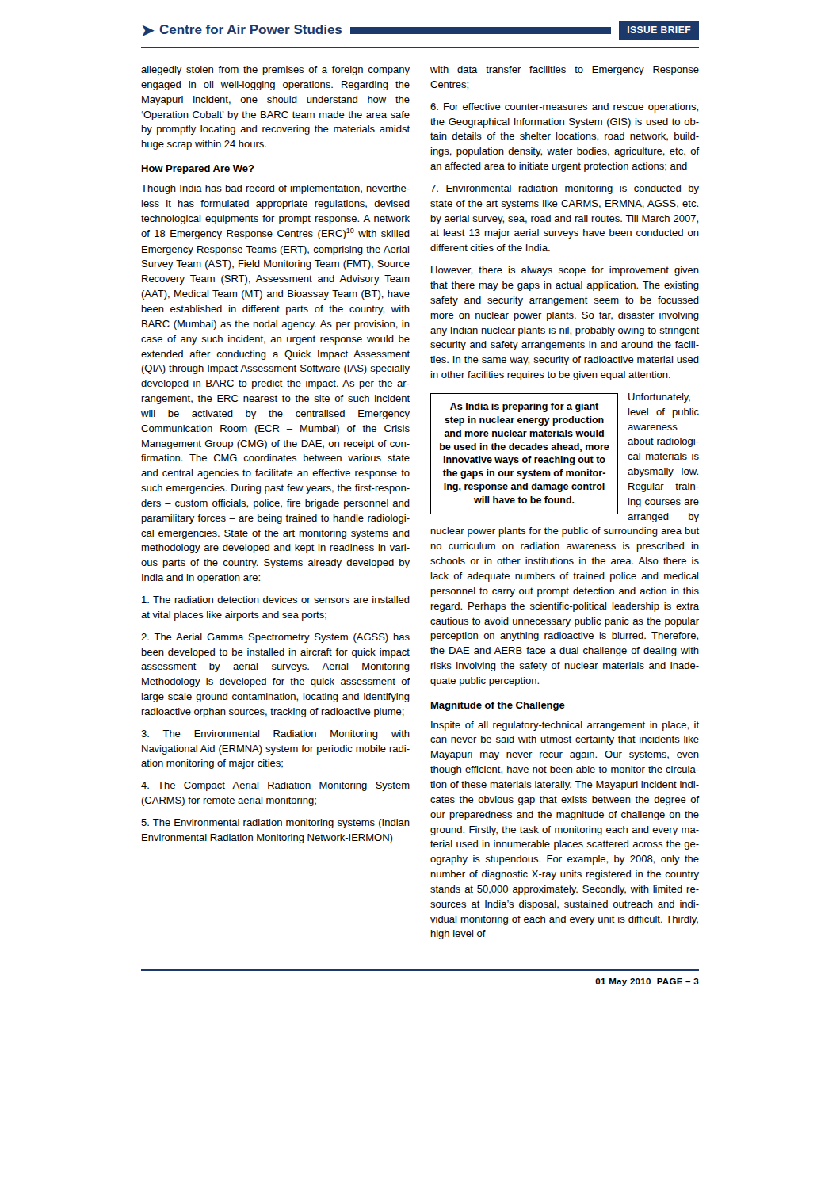➤Centre for Air Power Studies
ISSUE BRIEF
allegedly stolen from the premises of a foreign company engaged in oil well-logging operations. Regarding the Mayapuri incident, one should understand how the ‘Operation Cobalt’ by the BARC team made the area safe by promptly locating and recovering the materials amidst huge scrap within 24 hours.
How Prepared Are We?
Though India has bad record of implementation, nevertheless it has formulated appropriate regulations, devised technological equipments for prompt response. A network of 18 Emergency Response Centres (ERC)10 with skilled Emergency Response Teams (ERT), comprising the Aerial Survey Team (AST), Field Monitoring Team (FMT), Source Recovery Team (SRT), Assessment and Advisory Team (AAT), Medical Team (MT) and Bioassay Team (BT), have been established in different parts of the country, with BARC (Mumbai) as the nodal agency. As per provision, in case of any such incident, an urgent response would be extended after conducting a Quick Impact Assessment (QIA) through Impact Assessment Software (IAS) specially developed in BARC to predict the impact. As per the arrangement, the ERC nearest to the site of such incident will be activated by the centralised Emergency Communication Room (ECR – Mumbai) of the Crisis Management Group (CMG) of the DAE, on receipt of confirmation. The CMG coordinates between various state and central agencies to facilitate an effective response to such emergencies. During past few years, the first-responders – custom officials, police, fire brigade personnel and paramilitary forces – are being trained to handle radiological emergencies. State of the art monitoring systems and methodology are developed and kept in readiness in various parts of the country. Systems already developed by India and in operation are:
1. The radiation detection devices or sensors are installed at vital places like airports and sea ports;
2. The Aerial Gamma Spectrometry System (AGSS) has been developed to be installed in aircraft for quick impact assessment by aerial surveys. Aerial Monitoring Methodology is developed for the quick assessment of large scale ground contamination, locating and identifying radioactive orphan sources, tracking of radioactive plume;
3. The Environmental Radiation Monitoring with Navigational Aid (ERMNA) system for periodic mobile radiation monitoring of major cities;
4. The Compact Aerial Radiation Monitoring System (CARMS) for remote aerial monitoring;
5. The Environmental radiation monitoring systems (Indian Environmental Radiation Monitoring Network-IERMON)
with data transfer facilities to Emergency Response Centres;
6. For effective counter-measures and rescue operations, the Geographical Information System (GIS) is used to obtain details of the shelter locations, road network, buildings, population density, water bodies, agriculture, etc. of an affected area to initiate urgent protection actions; and
7. Environmental radiation monitoring is conducted by state of the art systems like CARMS, ERMNA, AGSS, etc. by aerial survey, sea, road and rail routes. Till March 2007, at least 13 major aerial surveys have been conducted on different cities of the India.
However, there is always scope for improvement given that there may be gaps in actual application. The existing safety and security arrangement seem to be focussed more on nuclear power plants. So far, disaster involving any Indian nuclear plants is nil, probably owing to stringent security and safety arrangements in and around the facilities. In the same way, security of radioactive material used in other facilities requires to be given equal attention.
As India is preparing for a giant step in nuclear energy production and more nuclear materials would be used in the decades ahead, more innovative ways of reaching out to the gaps in our system of monitoring, response and damage control will have to be found.
Unfortunately, level of public awareness about radiological materials is abysmally low. Regular training courses are arranged by nuclear power plants for the public of surrounding area but no curriculum on radiation awareness is prescribed in schools or in other institutions in the area. Also there is lack of adequate numbers of trained police and medical personnel to carry out prompt detection and action in this regard. Perhaps the scientific-political leadership is extra cautious to avoid unnecessary public panic as the popular perception on anything radioactive is blurred. Therefore, the DAE and AERB face a dual challenge of dealing with risks involving the safety of nuclear materials and inadequate public perception.
Magnitude of the Challenge
Inspite of all regulatory-technical arrangement in place, it can never be said with utmost certainty that incidents like Mayapuri may never recur again. Our systems, even though efficient, have not been able to monitor the circulation of these materials laterally. The Mayapuri incident indicates the obvious gap that exists between the degree of our preparedness and the magnitude of challenge on the ground. Firstly, the task of monitoring each and every material used in innumerable places scattered across the geography is stupendous. For example, by 2008, only the number of diagnostic X-ray units registered in the country stands at 50,000 approximately. Secondly, with limited resources at India’s disposal, sustained outreach and individual monitoring of each and every unit is difficult. Thirdly, high level of
01 May 2010 PAGE – 3